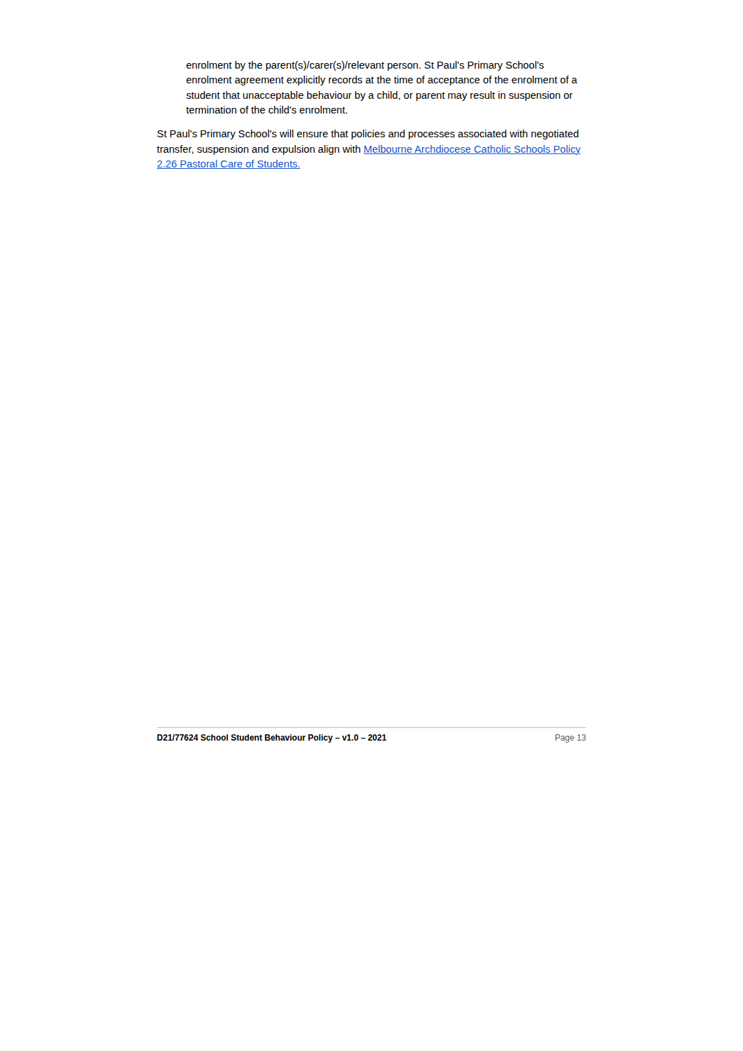enrolment by the parent(s)/carer(s)/relevant person. St Paul's Primary School's enrolment agreement explicitly records at the time of acceptance of the enrolment of a student that unacceptable behaviour by a child, or parent may result in suspension or termination of the child's enrolment.
St Paul's Primary School's will ensure that policies and processes associated with negotiated transfer, suspension and expulsion align with Melbourne Archdiocese Catholic Schools Policy 2.26 Pastoral Care of Students.
D21/77624 School Student Behaviour Policy – v1.0 – 2021 Page 13